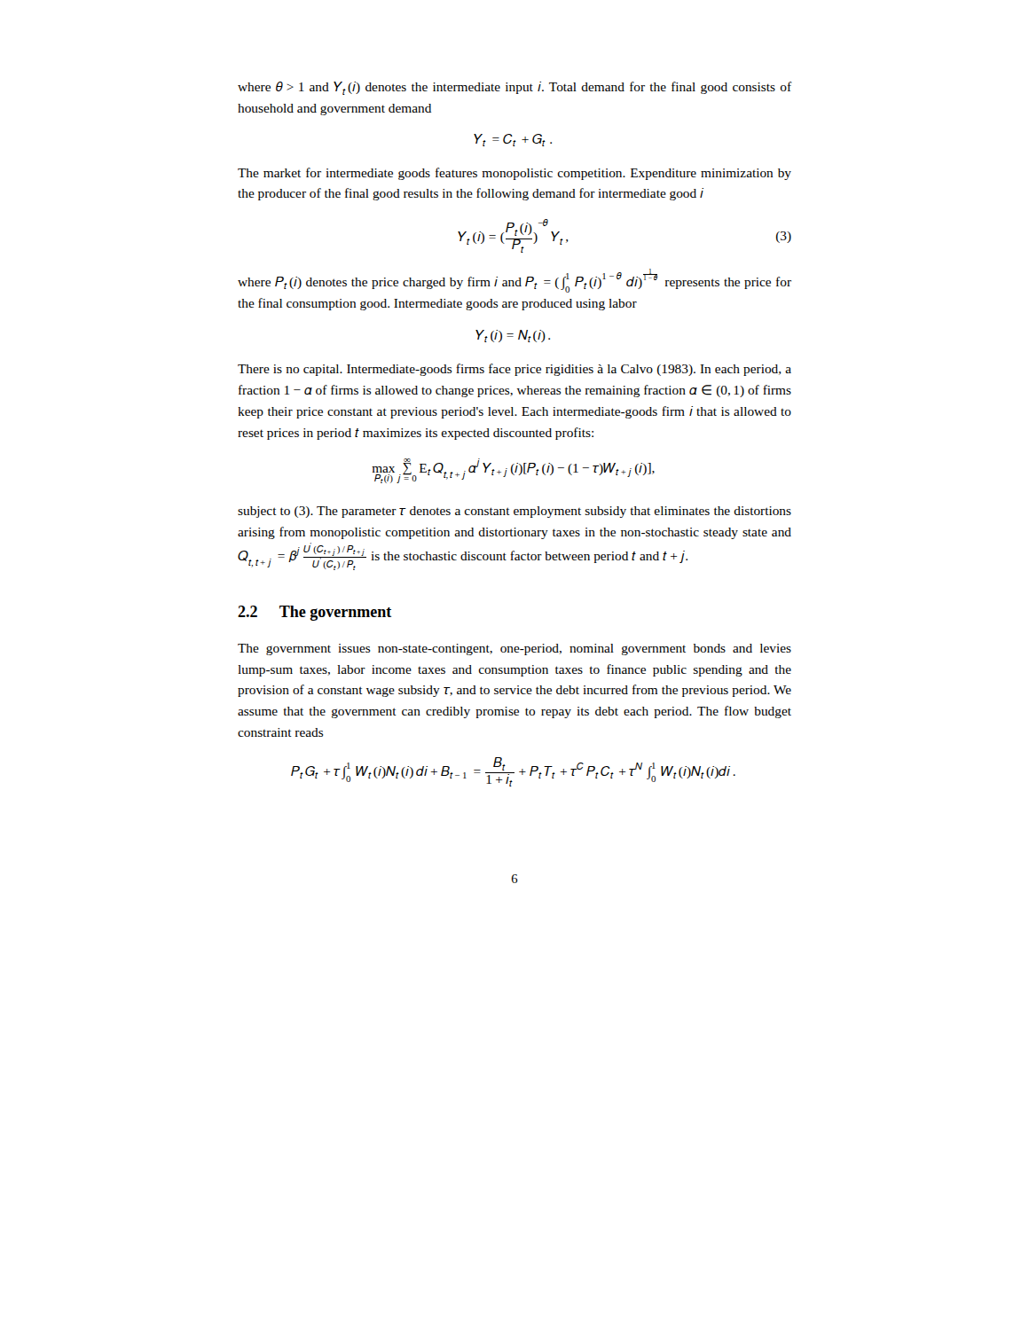where θ>1 and Yt(i) denotes the intermediate input i. Total demand for the final good consists of household and government demand
Yt=Ct+Gt.
The market for intermediate goods features monopolistic competition. Expenditure minimization by the producer of the final good results in the following demand for intermediate good i
Yt(i) = ( Pt(i) Pt ) −θ Yt, (3)
where Pt(i) denotes the price charged by firm i and Pt=(∫01Pt(i)1−θdi)11−θ represents the price for the final consumption good. Intermediate goods are produced using labor
Yt(i) = Nt(i).
There is no capital. Intermediate-goods firms face price rigidities à la Calvo (1983). In each period, a fraction 1−α of firms is allowed to change prices, whereas the remaining fraction α∈(0,1) of firms keep their price constant at previous period's level. Each intermediate-goods firm i that is allowed to reset prices in period t maximizes its expected discounted profits:
max Pt(i) ∑ j=0 ∞ Et Qt,t+j αj Yt+j(i) [ Pt(i) − (1−τ) Wt+j(i) ],
subject to (3). The parameter τ denotes a constant employment subsidy that eliminates the distortions arising from monopolistic competition and distortionary taxes in the non-stochastic steady state and Qt,t+j=βjU′(Ct+j)/Pt+jU′(Ct)/Pt is the stochastic discount factor between period t and t+j.
2.2 The government
The government issues non-state-contingent, one-period, nominal government bonds and levies lump-sum taxes, labor income taxes and consumption taxes to finance public spending and the provision of a constant wage subsidy τ, and to service the debt incurred from the previous period. We assume that the government can credibly promise to repay its debt each period. The flow budget constraint reads
PtGt + τ ∫01 Wt(i) Nt(i) di + Bt−1 = Bt 1+it + PtTt + τC PtCt + τN ∫01 Wt(i) Nt(i) di.
6